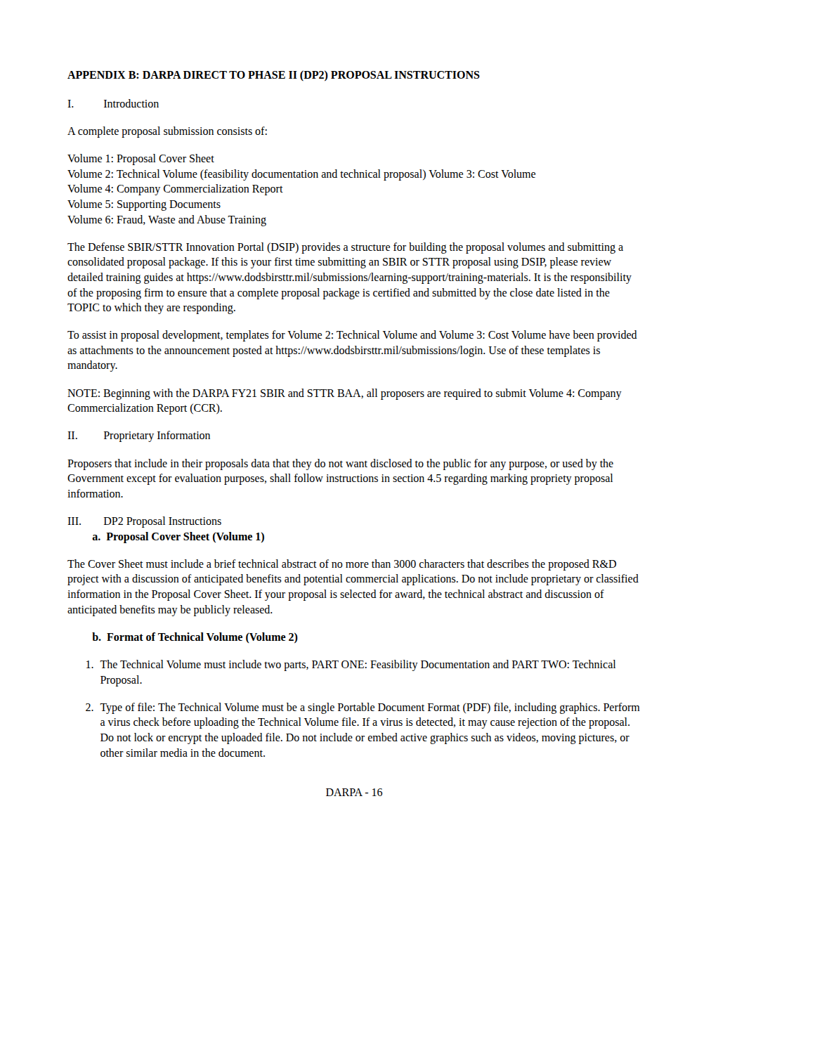APPENDIX B: DARPA DIRECT TO PHASE II (DP2) PROPOSAL INSTRUCTIONS
I. Introduction
A complete proposal submission consists of:
Volume 1: Proposal Cover Sheet
Volume 2: Technical Volume (feasibility documentation and technical proposal) Volume 3: Cost Volume
Volume 4: Company Commercialization Report
Volume 5: Supporting Documents
Volume 6: Fraud, Waste and Abuse Training
The Defense SBIR/STTR Innovation Portal (DSIP) provides a structure for building the proposal volumes and submitting a consolidated proposal package. If this is your first time submitting an SBIR or STTR proposal using DSIP, please review detailed training guides at https://www.dodsbirsttr.mil/submissions/learning-support/training-materials. It is the responsibility of the proposing firm to ensure that a complete proposal package is certified and submitted by the close date listed in the TOPIC to which they are responding.
To assist in proposal development, templates for Volume 2: Technical Volume and Volume 3: Cost Volume have been provided as attachments to the announcement posted at https://www.dodsbirsttr.mil/submissions/login. Use of these templates is mandatory.
NOTE: Beginning with the DARPA FY21 SBIR and STTR BAA, all proposers are required to submit Volume 4: Company Commercialization Report (CCR).
II. Proprietary Information
Proposers that include in their proposals data that they do not want disclosed to the public for any purpose, or used by the Government except for evaluation purposes, shall follow instructions in section 4.5 regarding marking propriety proposal information.
III. DP2 Proposal Instructions
a. Proposal Cover Sheet (Volume 1)
The Cover Sheet must include a brief technical abstract of no more than 3000 characters that describes the proposed R&D project with a discussion of anticipated benefits and potential commercial applications. Do not include proprietary or classified information in the Proposal Cover Sheet. If your proposal is selected for award, the technical abstract and discussion of anticipated benefits may be publicly released.
b. Format of Technical Volume (Volume 2)
The Technical Volume must include two parts, PART ONE: Feasibility Documentation and PART TWO: Technical Proposal.
Type of file: The Technical Volume must be a single Portable Document Format (PDF) file, including graphics. Perform a virus check before uploading the Technical Volume file. If a virus is detected, it may cause rejection of the proposal. Do not lock or encrypt the uploaded file. Do not include or embed active graphics such as videos, moving pictures, or other similar media in the document.
DARPA - 16